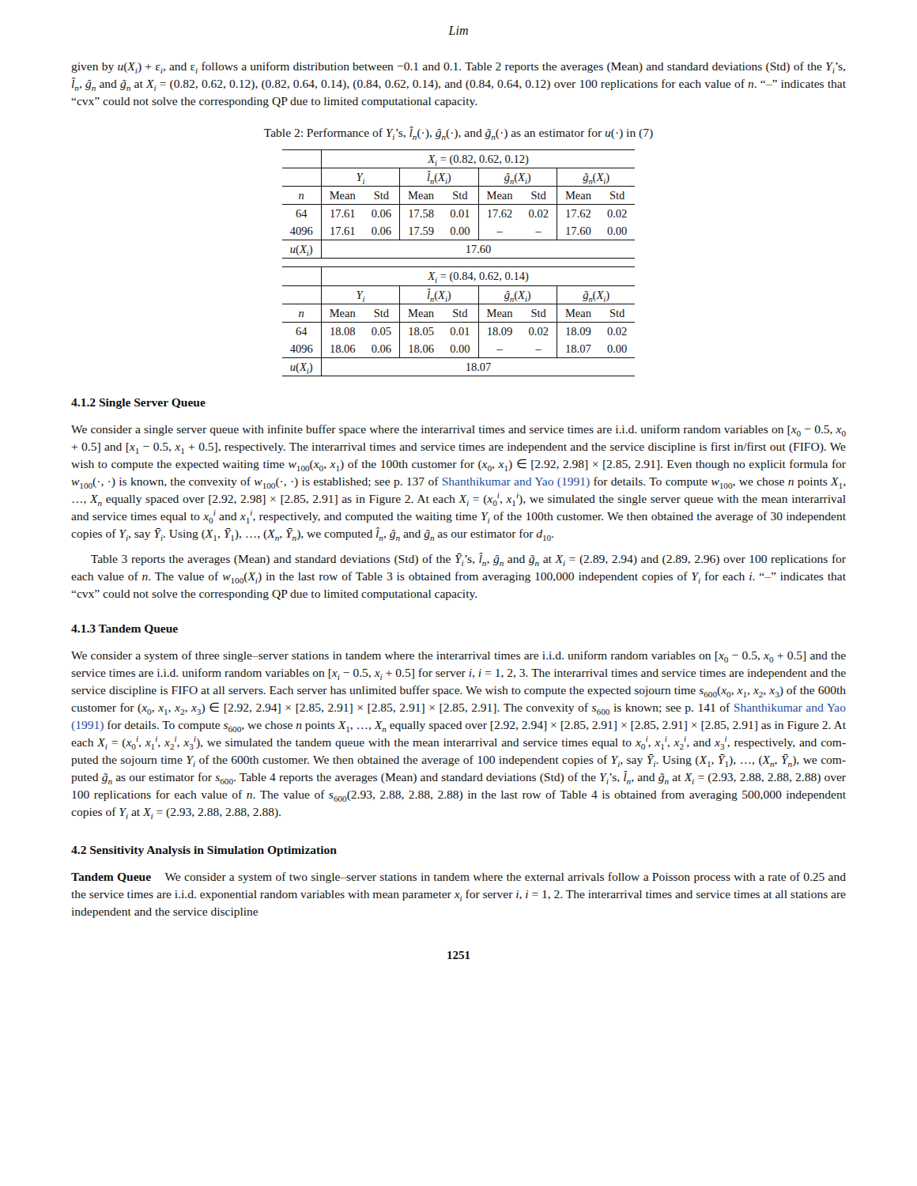Lim
given by u(Xi) + εi, and εi follows a uniform distribution between −0.1 and 0.1. Table 2 reports the averages (Mean) and standard deviations (Std) of the Yi’s, l̂n, ĝn and g̃n at Xi = (0.82, 0.62, 0.12), (0.82, 0.64, 0.14), (0.84, 0.62, 0.14), and (0.84, 0.64, 0.12) over 100 replications for each value of n. “–” indicates that “cvx” could not solve the corresponding QP due to limited computational capacity.
Table 2: Performance of Yi’s, l̂n(·), ĝn(·), and g̃n(·) as an estimator for u(·) in (7)
| | X i = (0.82, 0.62, 0.12) |
| | Y i | l̂ n ( X i ) | ĝ n ( X i ) | g̃ n ( X i ) |
| n | Mean | Std | Mean | Std | Mean | Std | Mean | Std |
| 64 | 17.61 | 0.06 | 17.58 | 0.01 | 17.62 | 0.02 | 17.62 | 0.02 |
| 4096 | 17.61 | 0.06 | 17.59 | 0.00 | – | – | 17.60 | 0.00 |
| u ( X i ) | 17.60 |
| | X i = (0.84, 0.62, 0.14) |
| | Y i | l̂ n ( X i ) | ĝ n ( X i ) | g̃ n ( X i ) |
| n | Mean | Std | Mean | Std | Mean | Std | Mean | Std |
| 64 | 18.08 | 0.05 | 18.05 | 0.01 | 18.09 | 0.02 | 18.09 | 0.02 |
| 4096 | 18.06 | 0.06 | 18.06 | 0.00 | – | – | 18.07 | 0.00 |
| u ( X i ) | 18.07 |
4.1.2 Single Server Queue
We consider a single server queue with infinite buffer space where the interarrival times and service times are i.i.d. uniform random variables on [x0 − 0.5, x0 + 0.5] and [x1 − 0.5, x1 + 0.5], respectively. The interarrival times and service times are independent and the service discipline is first in/first out (FIFO). We wish to compute the expected waiting time w100(x0, x1) of the 100th customer for (x0, x1) ∈ [2.92, 2.98] × [2.85, 2.91]. Even though no explicit formula for w100(·, ·) is known, the convexity of w100(·, ·) is established; see p. 137 of Shanthikumar and Yao (1991) for details. To compute w100, we chose n points X1, …, Xn equally spaced over [2.92, 2.98] × [2.85, 2.91] as in Figure 2. At each Xi = (x0i, x1i), we simulated the single server queue with the mean interarrival and service times equal to x0i and x1i, respectively, and computed the waiting time Yi of the 100th customer. We then obtained the average of 30 independent copies of Yi, say Ȳi. Using (X1, Ȳ1), …, (Xn, Ȳn), we computed l̂n, ĝn and g̃n as our estimator for d10.
Table 3 reports the averages (Mean) and standard deviations (Std) of the Ȳi’s, l̂n, ĝn and g̃n at Xi = (2.89, 2.94) and (2.89, 2.96) over 100 replications for each value of n. The value of w100(Xi) in the last row of Table 3 is obtained from averaging 100,000 independent copies of Yi for each i. “–” indicates that “cvx” could not solve the corresponding QP due to limited computational capacity.
4.1.3 Tandem Queue
We consider a system of three single–server stations in tandem where the interarrival times are i.i.d. uniform random variables on [x0 − 0.5, x0 + 0.5] and the service times are i.i.d. uniform random variables on [xi − 0.5, xi + 0.5] for server i, i = 1, 2, 3. The interarrival times and service times are independent and the service discipline is FIFO at all servers. Each server has unlimited buffer space. We wish to compute the expected sojourn time s600(x0, x1, x2, x3) of the 600th customer for (x0, x1, x2, x3) ∈ [2.92, 2.94] × [2.85, 2.91] × [2.85, 2.91] × [2.85, 2.91]. The convexity of s600 is known; see p. 141 of Shanthikumar and Yao (1991) for details. To compute s600, we chose n points X1, …, Xn equally spaced over [2.92, 2.94] × [2.85, 2.91] × [2.85, 2.91] × [2.85, 2.91] as in Figure 2. At each Xi = (x0i, x1i, x2i, x3i), we simulated the tandem queue with the mean interarrival and service times equal to x0i, x1i, x2i, and x3i, respectively, and computed the sojourn time Yi of the 600th customer. We then obtained the average of 100 independent copies of Yi, say Ȳi. Using (X1, Ȳ1), …, (Xn, Ȳn), we computed g̃n as our estimator for s600. Table 4 reports the averages (Mean) and standard deviations (Std) of the Yi’s, l̂n, and g̃n at Xi = (2.93, 2.88, 2.88, 2.88) over 100 replications for each value of n. The value of s600(2.93, 2.88, 2.88, 2.88) in the last row of Table 4 is obtained from averaging 500,000 independent copies of Yi at Xi = (2.93, 2.88, 2.88, 2.88).
4.2 Sensitivity Analysis in Simulation Optimization
Tandem Queue We consider a system of two single–server stations in tandem where the external arrivals follow a Poisson process with a rate of 0.25 and the service times are i.i.d. exponential random variables with mean parameter xi for server i, i = 1, 2. The interarrival times and service times at all stations are independent and the service discipline
1251